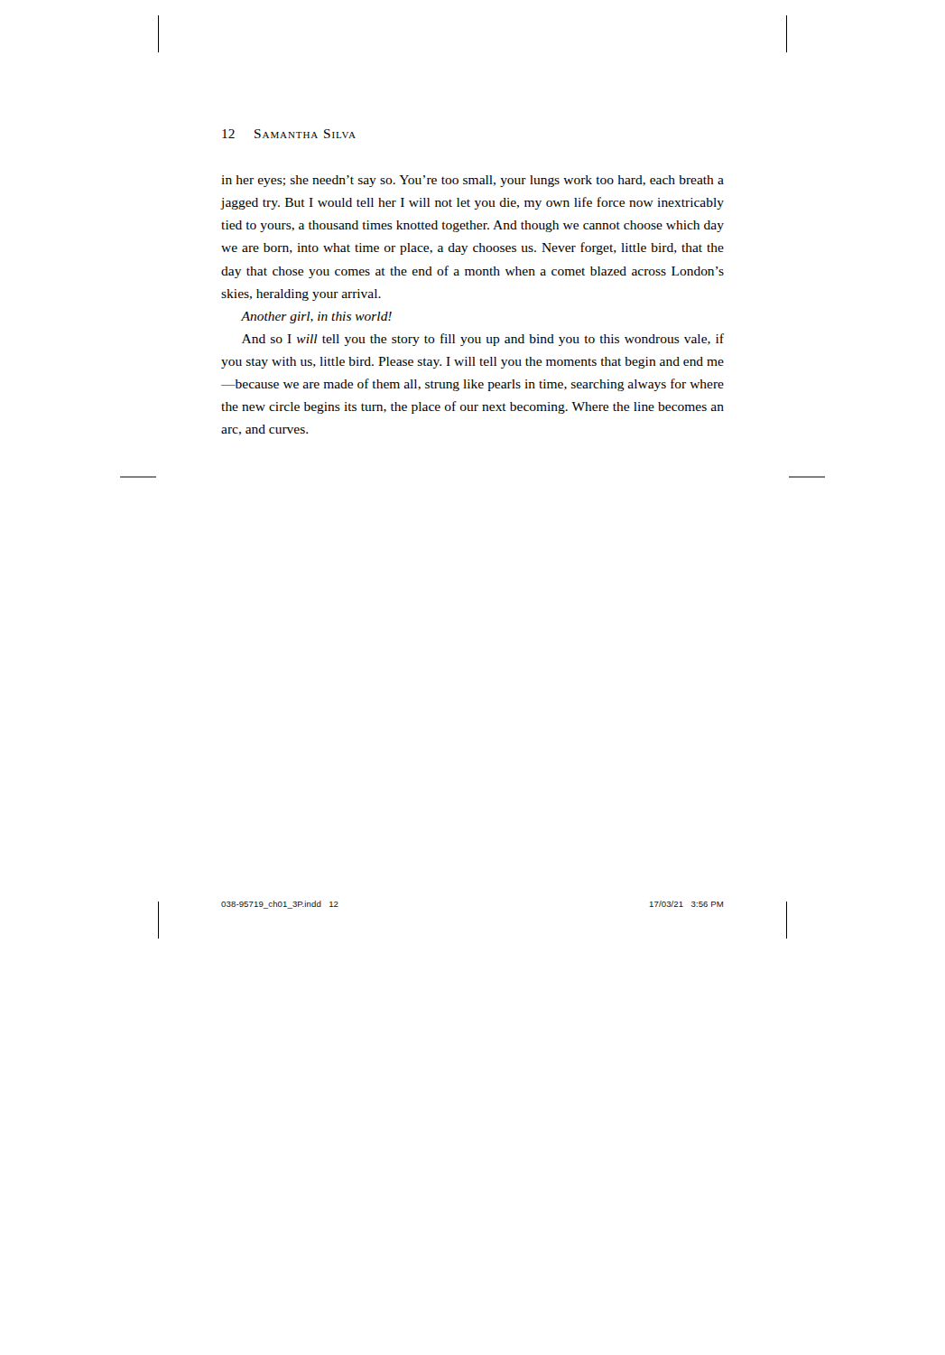12 Samantha Silva
in her eyes; she needn’t say so. You’re too small, your lungs work too hard, each breath a jagged try. But I would tell her I will not let you die, my own life force now inextricably tied to yours, a thousand times knotted together. And though we cannot choose which day we are born, into what time or place, a day chooses us. Never forget, little bird, that the day that chose you comes at the end of a month when a comet blazed across London’s skies, heralding your arrival.
Another girl, in this world!
And so I will tell you the story to fill you up and bind you to this wondrous vale, if you stay with us, little bird. Please stay. I will tell you the moments that begin and end me—because we are made of them all, strung like pearls in time, searching always for where the new circle begins its turn, the place of our next becoming. Where the line becomes an arc, and curves.
038-95719_ch01_3P.indd 12 17/03/21 3:56 PM